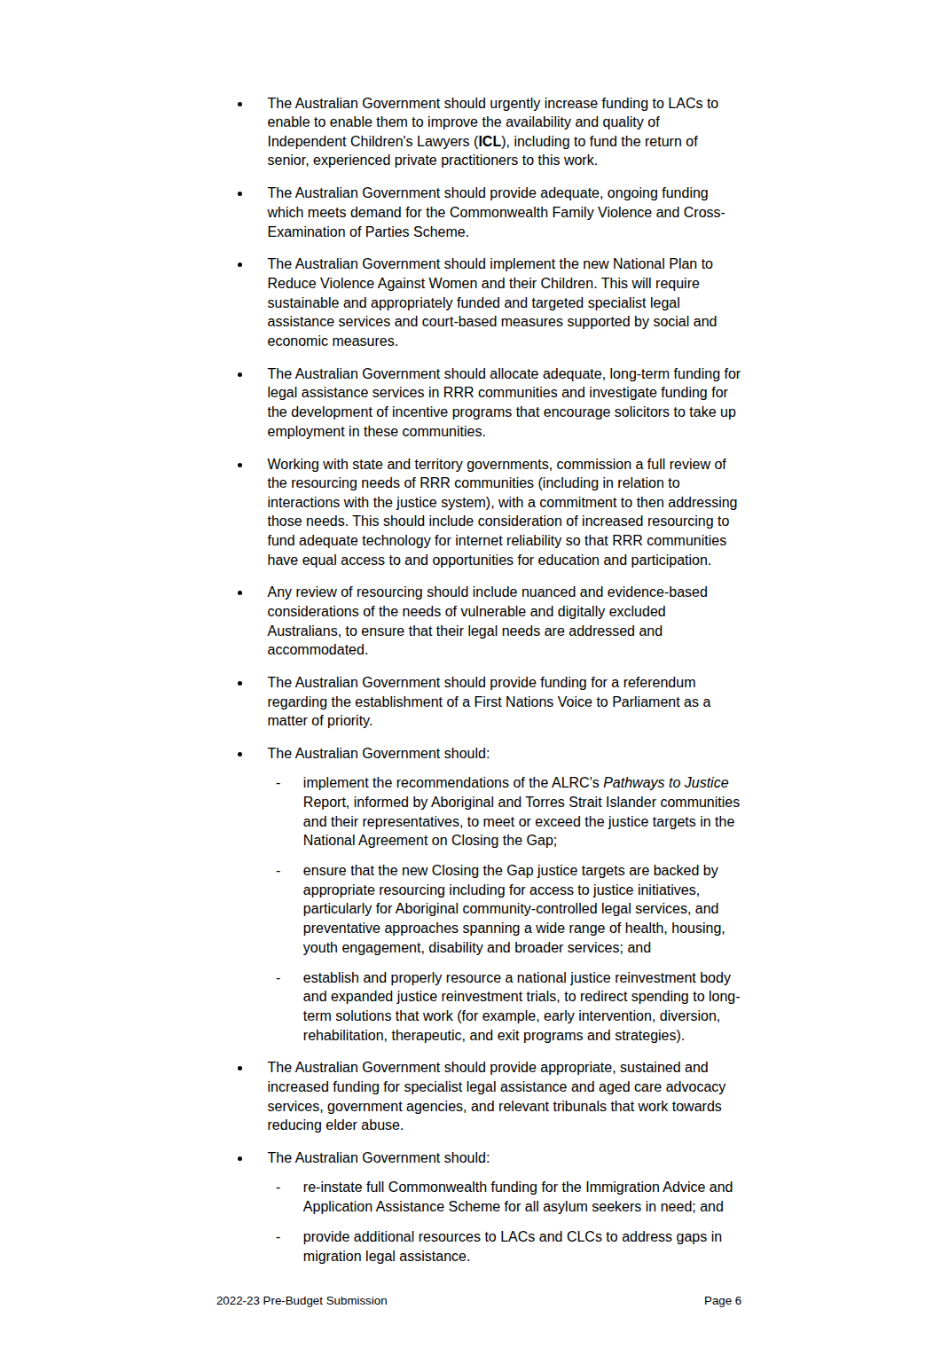The Australian Government should urgently increase funding to LACs to enable to enable them to improve the availability and quality of Independent Children's Lawyers (ICL), including to fund the return of senior, experienced private practitioners to this work.
The Australian Government should provide adequate, ongoing funding which meets demand for the Commonwealth Family Violence and Cross-Examination of Parties Scheme.
The Australian Government should implement the new National Plan to Reduce Violence Against Women and their Children. This will require sustainable and appropriately funded and targeted specialist legal assistance services and court-based measures supported by social and economic measures.
The Australian Government should allocate adequate, long-term funding for legal assistance services in RRR communities and investigate funding for the development of incentive programs that encourage solicitors to take up employment in these communities.
Working with state and territory governments, commission a full review of the resourcing needs of RRR communities (including in relation to interactions with the justice system), with a commitment to then addressing those needs. This should include consideration of increased resourcing to fund adequate technology for internet reliability so that RRR communities have equal access to and opportunities for education and participation.
Any review of resourcing should include nuanced and evidence-based considerations of the needs of vulnerable and digitally excluded Australians, to ensure that their legal needs are addressed and accommodated.
The Australian Government should provide funding for a referendum regarding the establishment of a First Nations Voice to Parliament as a matter of priority.
The Australian Government should:
implement the recommendations of the ALRC's Pathways to Justice Report, informed by Aboriginal and Torres Strait Islander communities and their representatives, to meet or exceed the justice targets in the National Agreement on Closing the Gap;
ensure that the new Closing the Gap justice targets are backed by appropriate resourcing including for access to justice initiatives, particularly for Aboriginal community-controlled legal services, and preventative approaches spanning a wide range of health, housing, youth engagement, disability and broader services; and
establish and properly resource a national justice reinvestment body and expanded justice reinvestment trials, to redirect spending to long-term solutions that work (for example, early intervention, diversion, rehabilitation, therapeutic, and exit programs and strategies).
The Australian Government should provide appropriate, sustained and increased funding for specialist legal assistance and aged care advocacy services, government agencies, and relevant tribunals that work towards reducing elder abuse.
The Australian Government should:
re-instate full Commonwealth funding for the Immigration Advice and Application Assistance Scheme for all asylum seekers in need; and
provide additional resources to LACs and CLCs to address gaps in migration legal assistance.
2022-23 Pre-Budget Submission Page 6